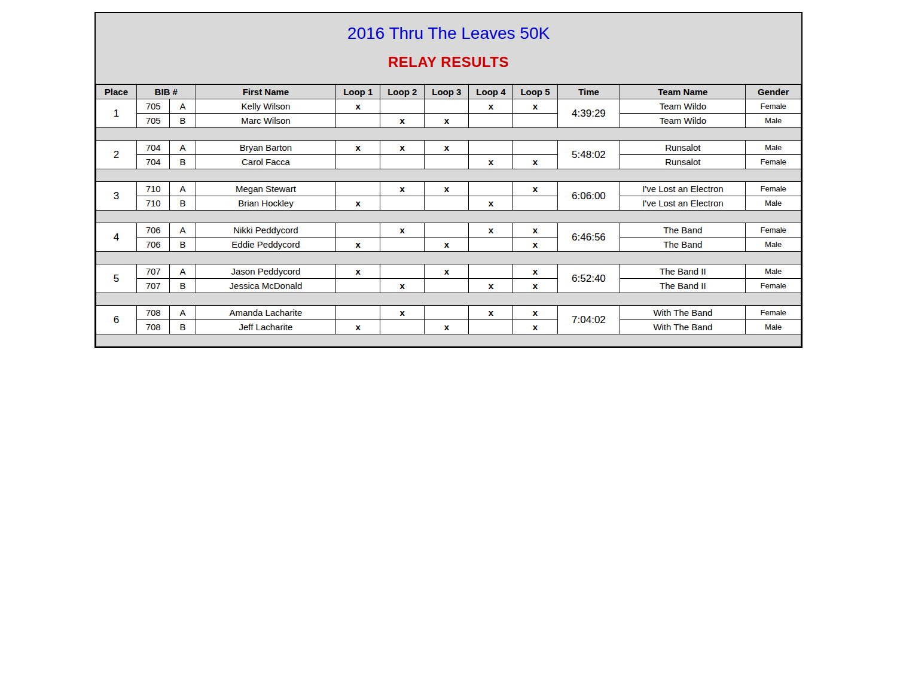2016 Thru The Leaves 50K RELAY RESULTS
| Place | BIB # | First Name | Loop 1 | Loop 2 | Loop 3 | Loop 4 | Loop 5 | Time | Team Name | Gender |
| --- | --- | --- | --- | --- | --- | --- | --- | --- | --- | --- |
| 1 | 705 | A | Kelly Wilson | x | | | x | x | 4:39:29 | Team Wildo | Female |
| 705 | B | Marc Wilson | | x | x | | | Team Wildo | Male |
| 2 | 704 | A | Bryan Barton | x | x | x | | | 5:48:02 | Runsalot | Male |
| 704 | B | Carol Facca | | | | x | x | Runsalot | Female |
| 3 | 710 | A | Megan Stewart | | x | x | | x | 6:06:00 | I've Lost an Electron | Female |
| 710 | B | Brian Hockley | x | | | x | | I've Lost an Electron | Male |
| 4 | 706 | A | Nikki Peddycord | | x | | x | x | 6:46:56 | The Band | Female |
| 706 | B | Eddie Peddycord | x | | x | | x | The Band | Male |
| 5 | 707 | A | Jason Peddycord | x | | x | | x | 6:52:40 | The Band II | Male |
| 707 | B | Jessica McDonald | | x | | x | x | The Band II | Female |
| 6 | 708 | A | Amanda Lacharite | | x | | x | x | 7:04:02 | With The Band | Female |
| 708 | B | Jeff Lacharite | x | | x | | x | With The Band | Male |